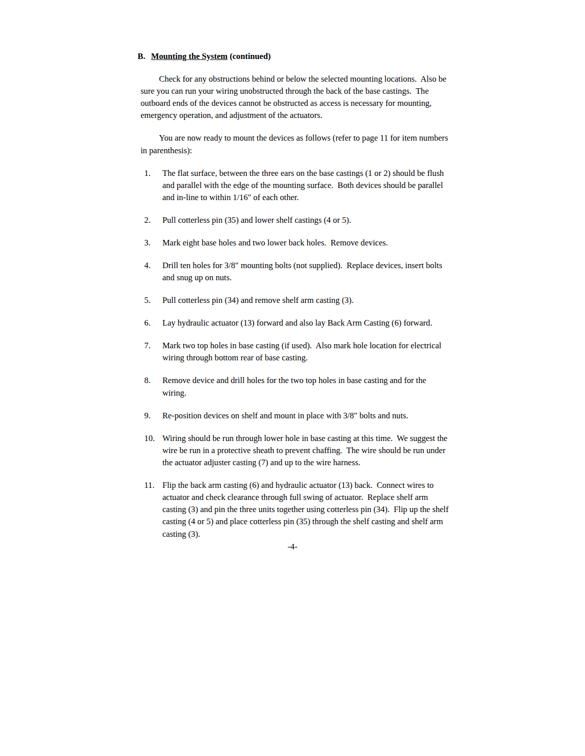B. Mounting the System (continued)
Check for any obstructions behind or below the selected mounting locations. Also be sure you can run your wiring unobstructed through the back of the base castings. The outboard ends of the devices cannot be obstructed as access is necessary for mounting, emergency operation, and adjustment of the actuators.
You are now ready to mount the devices as follows (refer to page 11 for item numbers in parenthesis):
1. The flat surface, between the three ears on the base castings (1 or 2) should be flush and parallel with the edge of the mounting surface. Both devices should be parallel and in-line to within 1/16" of each other.
2. Pull cotterless pin (35) and lower shelf castings (4 or 5).
3. Mark eight base holes and two lower back holes. Remove devices.
4. Drill ten holes for 3/8" mounting bolts (not supplied). Replace devices, insert bolts and snug up on nuts.
5. Pull cotterless pin (34) and remove shelf arm casting (3).
6. Lay hydraulic actuator (13) forward and also lay Back Arm Casting (6) forward.
7. Mark two top holes in base casting (if used). Also mark hole location for electrical wiring through bottom rear of base casting.
8. Remove device and drill holes for the two top holes in base casting and for the wiring.
9. Re-position devices on shelf and mount in place with 3/8" bolts and nuts.
10. Wiring should be run through lower hole in base casting at this time. We suggest the wire be run in a protective sheath to prevent chaffing. The wire should be run under the actuator adjuster casting (7) and up to the wire harness.
11. Flip the back arm casting (6) and hydraulic actuator (13) back. Connect wires to actuator and check clearance through full swing of actuator. Replace shelf arm casting (3) and pin the three units together using cotterless pin (34). Flip up the shelf casting (4 or 5) and place cotterless pin (35) through the shelf casting and shelf arm casting (3).
-4-